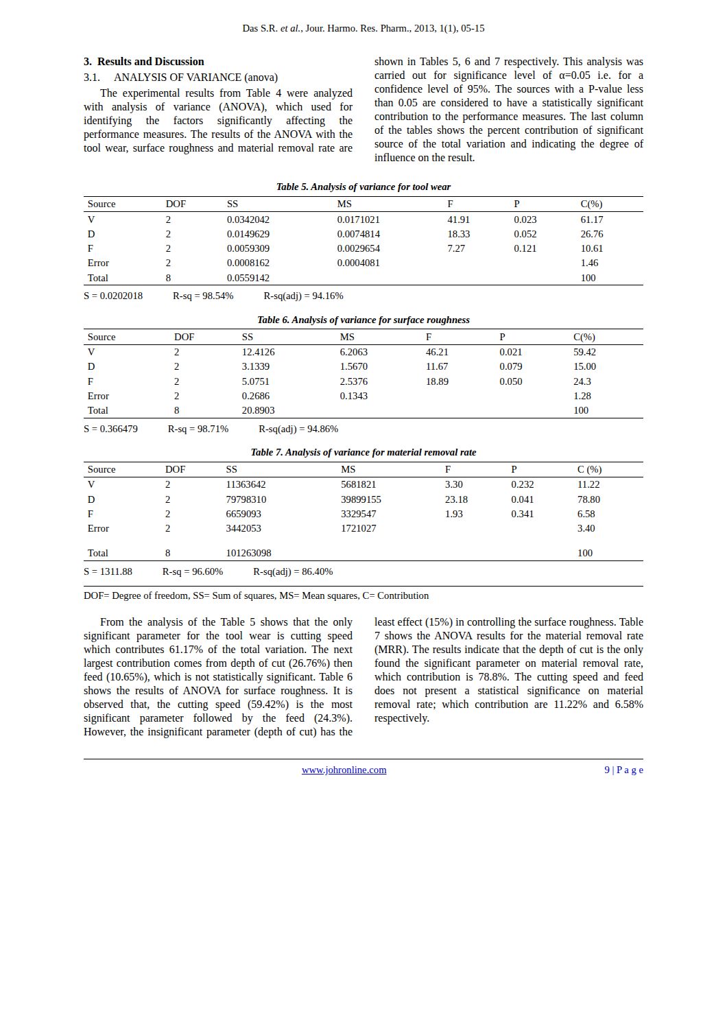Das S.R. et al., Jour. Harmo. Res. Pharm., 2013, 1(1), 05-15
3. Results and Discussion
3.1. ANALYSIS OF VARIANCE (anova)
The experimental results from Table 4 were analyzed with analysis of variance (ANOVA), which used for identifying the factors significantly affecting the performance measures. The results of the ANOVA with the tool wear, surface roughness and material removal rate are shown in Tables 5, 6 and 7 respectively. This analysis was carried out for significance level of α=0.05 i.e. for a confidence level of 95%. The sources with a P-value less than 0.05 are considered to have a statistically significant contribution to the performance measures. The last column of the tables shows the percent contribution of significant source of the total variation and indicating the degree of influence on the result.
Table 5. Analysis of variance for tool wear
| Source | DOF | SS | MS | F | P | C(%) |
| --- | --- | --- | --- | --- | --- | --- |
| V | 2 | 0.0342042 | 0.0171021 | 41.91 | 0.023 | 61.17 |
| D | 2 | 0.0149629 | 0.0074814 | 18.33 | 0.052 | 26.76 |
| F | 2 | 0.0059309 | 0.0029654 | 7.27 | 0.121 | 10.61 |
| Error | 2 | 0.0008162 | 0.0004081 | | | 1.46 |
| Total | 8 | 0.0559142 | | | | 100 |
S = 0.0202018 R-sq = 98.54% R-sq(adj) = 94.16%
Table 6. Analysis of variance for surface roughness
| Source | DOF | SS | MS | F | P | C(%) |
| --- | --- | --- | --- | --- | --- | --- |
| V | 2 | 12.4126 | 6.2063 | 46.21 | 0.021 | 59.42 |
| D | 2 | 3.1339 | 1.5670 | 11.67 | 0.079 | 15.00 |
| F | 2 | 5.0751 | 2.5376 | 18.89 | 0.050 | 24.3 |
| Error | 2 | 0.2686 | 0.1343 | | | 1.28 |
| Total | 8 | 20.8903 | | | | 100 |
S = 0.366479 R-sq = 98.71% R-sq(adj) = 94.86%
Table 7. Analysis of variance for material removal rate
| Source | DOF | SS | MS | F | P | C (%) |
| --- | --- | --- | --- | --- | --- | --- |
| V | 2 | 11363642 | 5681821 | 3.30 | 0.232 | 11.22 |
| D | 2 | 79798310 | 39899155 | 23.18 | 0.041 | 78.80 |
| F | 2 | 6659093 | 3329547 | 1.93 | 0.341 | 6.58 |
| Error | 2 | 3442053 | 1721027 | | | 3.40 |
| Total | 8 | 101263098 | | | | 100 |
S = 1311.88 R-sq = 96.60% R-sq(adj) = 86.40%
DOF= Degree of freedom, SS= Sum of squares, MS= Mean squares, C= Contribution
From the analysis of the Table 5 shows that the only significant parameter for the tool wear is cutting speed which contributes 61.17% of the total variation. The next largest contribution comes from depth of cut (26.76%) then feed (10.65%), which is not statistically significant. Table 6 shows the results of ANOVA for surface roughness. It is observed that, the cutting speed (59.42%) is the most significant parameter followed by the feed (24.3%). However, the insignificant parameter (depth of cut) has the least effect (15%) in controlling the surface roughness. Table 7 shows the ANOVA results for the material removal rate (MRR). The results indicate that the depth of cut is the only found the significant parameter on material removal rate, which contribution is 78.8%. The cutting speed and feed does not present a statistical significance on material removal rate; which contribution are 11.22% and 6.58% respectively.
www.johronline.com 9 | P a g e